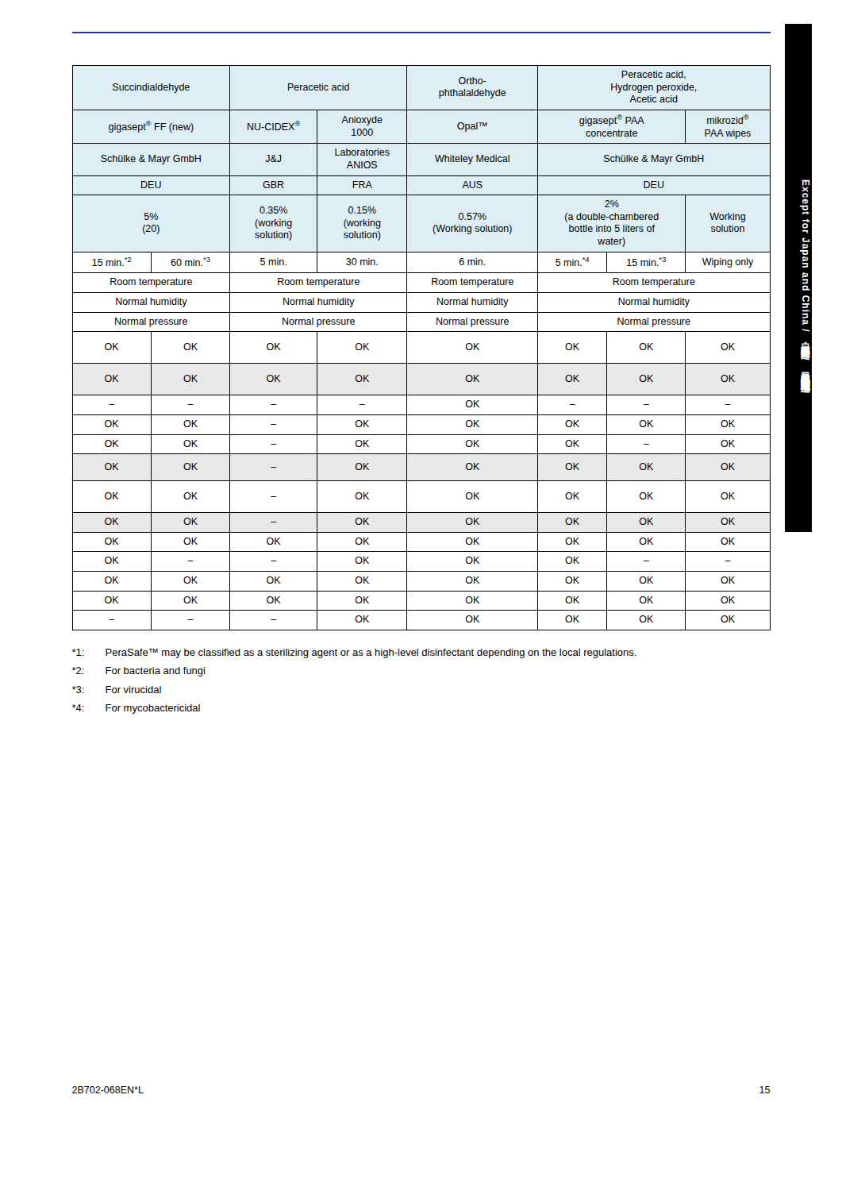Except for Japan and China / 日本・中国以外向け / 日本及中国以外的国家或地区适用
| Succindialdehyde | Peracetic acid | Ortho- phthalaldehyde | Peracetic acid, Hydrogen peroxide, Acetic acid |
| gigasept ® FF (new) | NU-CIDEX ® | Anioxyde 1000 | Opal™ | gigasept ® PAA concentrate | mikrozid ® PAA wipes |
| Schülke & Mayr GmbH | J&J | Laboratories ANIOS | Whiteley Medical | Schülke & Mayr GmbH |
| DEU | GBR | FRA | AUS | DEU |
| 5% (20) | 0.35% (working solution) | 0.15% (working solution) | 0.57% (Working solution) | 2% (a double-chambered bottle into 5 liters of water) | Working solution |
| 15 min. *2 | 60 min. *3 | 5 min. | 30 min. | 6 min. | 5 min. *4 | 15 min. *3 | Wiping only |
| Room temperature | Room temperature | Room temperature | Room temperature |
| Normal humidity | Normal humidity | Normal humidity | Normal humidity |
| Normal pressure | Normal pressure | Normal pressure | Normal pressure |
| OK | OK | OK | OK | OK | OK | OK | OK |
| OK | OK | OK | OK | OK | OK | OK | OK |
| – | – | – | – | OK | – | – | – |
| OK | OK | – | OK | OK | OK | OK | OK |
| OK | OK | – | OK | OK | OK | – | OK |
| OK | OK | – | OK | OK | OK | OK | OK |
| OK | OK | – | OK | OK | OK | OK | OK |
| OK | OK | – | OK | OK | OK | OK | OK |
| OK | OK | OK | OK | OK | OK | OK | OK |
| OK | – | – | OK | OK | OK | – | – |
| OK | OK | OK | OK | OK | OK | OK | OK |
| OK | OK | OK | OK | OK | OK | OK | OK |
| – | – | – | OK | OK | OK | OK | OK |
*1: PeraSafe™ may be classified as a sterilizing agent or as a high-level disinfectant depending on the local regulations.
*2: For bacteria and fungi
*3: For virucidal
*4: For mycobactericidal
2B702-068EN*L 15